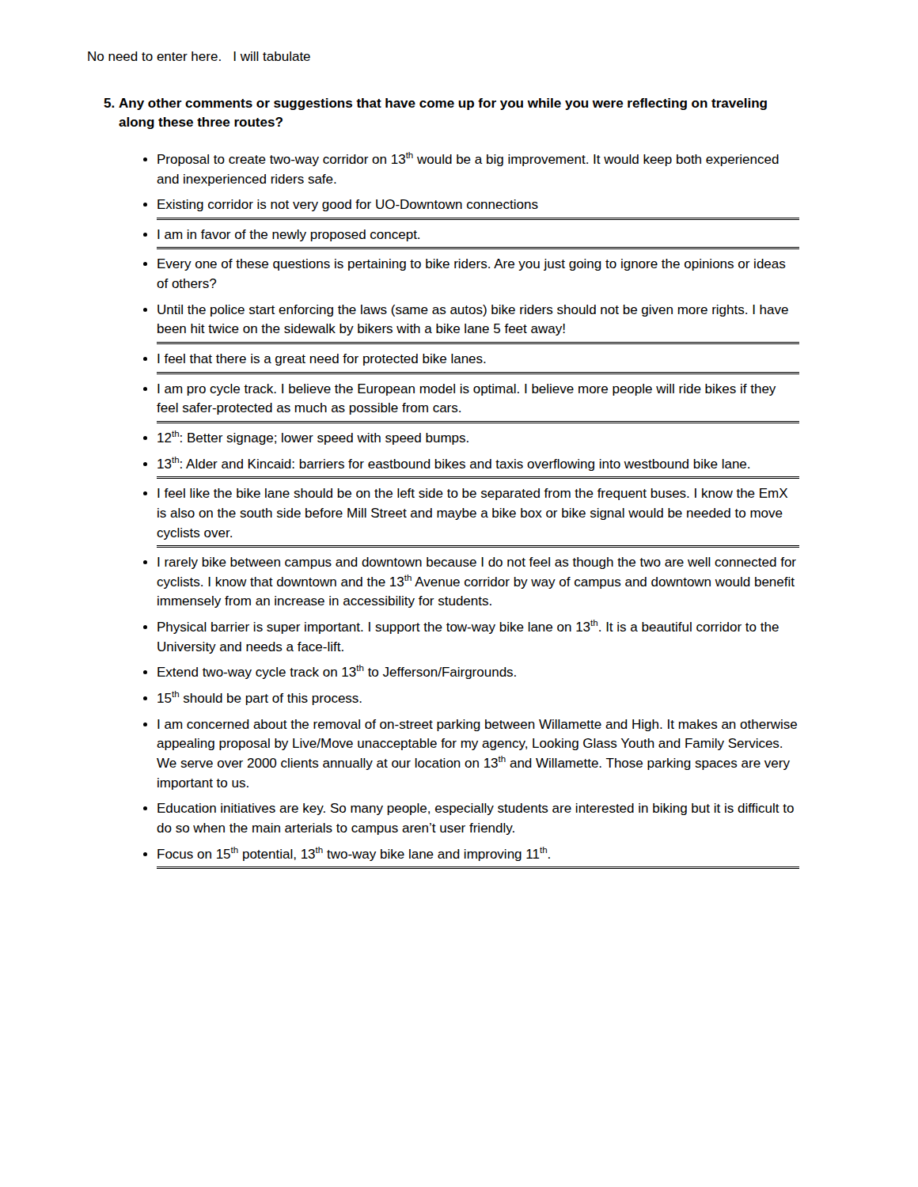No need to enter here. I will tabulate
Any other comments or suggestions that have come up for you while you were reflecting on traveling along these three routes?
Proposal to create two-way corridor on 13th would be a big improvement. It would keep both experienced and inexperienced riders safe.
Existing corridor is not very good for UO-Downtown connections
I am in favor of the newly proposed concept.
Every one of these questions is pertaining to bike riders. Are you just going to ignore the opinions or ideas of others?
Until the police start enforcing the laws (same as autos) bike riders should not be given more rights. I have been hit twice on the sidewalk by bikers with a bike lane 5 feet away!
I feel that there is a great need for protected bike lanes.
I am pro cycle track. I believe the European model is optimal. I believe more people will ride bikes if they feel safer-protected as much as possible from cars.
12th: Better signage; lower speed with speed bumps.
13th: Alder and Kincaid: barriers for eastbound bikes and taxis overflowing into westbound bike lane.
I feel like the bike lane should be on the left side to be separated from the frequent buses. I know the EmX is also on the south side before Mill Street and maybe a bike box or bike signal would be needed to move cyclists over.
I rarely bike between campus and downtown because I do not feel as though the two are well connected for cyclists. I know that downtown and the 13th Avenue corridor by way of campus and downtown would benefit immensely from an increase in accessibility for students.
Physical barrier is super important. I support the tow-way bike lane on 13th. It is a beautiful corridor to the University and needs a face-lift.
Extend two-way cycle track on 13th to Jefferson/Fairgrounds.
15th should be part of this process.
I am concerned about the removal of on-street parking between Willamette and High. It makes an otherwise appealing proposal by Live/Move unacceptable for my agency, Looking Glass Youth and Family Services. We serve over 2000 clients annually at our location on 13th and Willamette. Those parking spaces are very important to us.
Education initiatives are key. So many people, especially students are interested in biking but it is difficult to do so when the main arterials to campus aren’t user friendly.
Focus on 15th potential, 13th two-way bike lane and improving 11th.